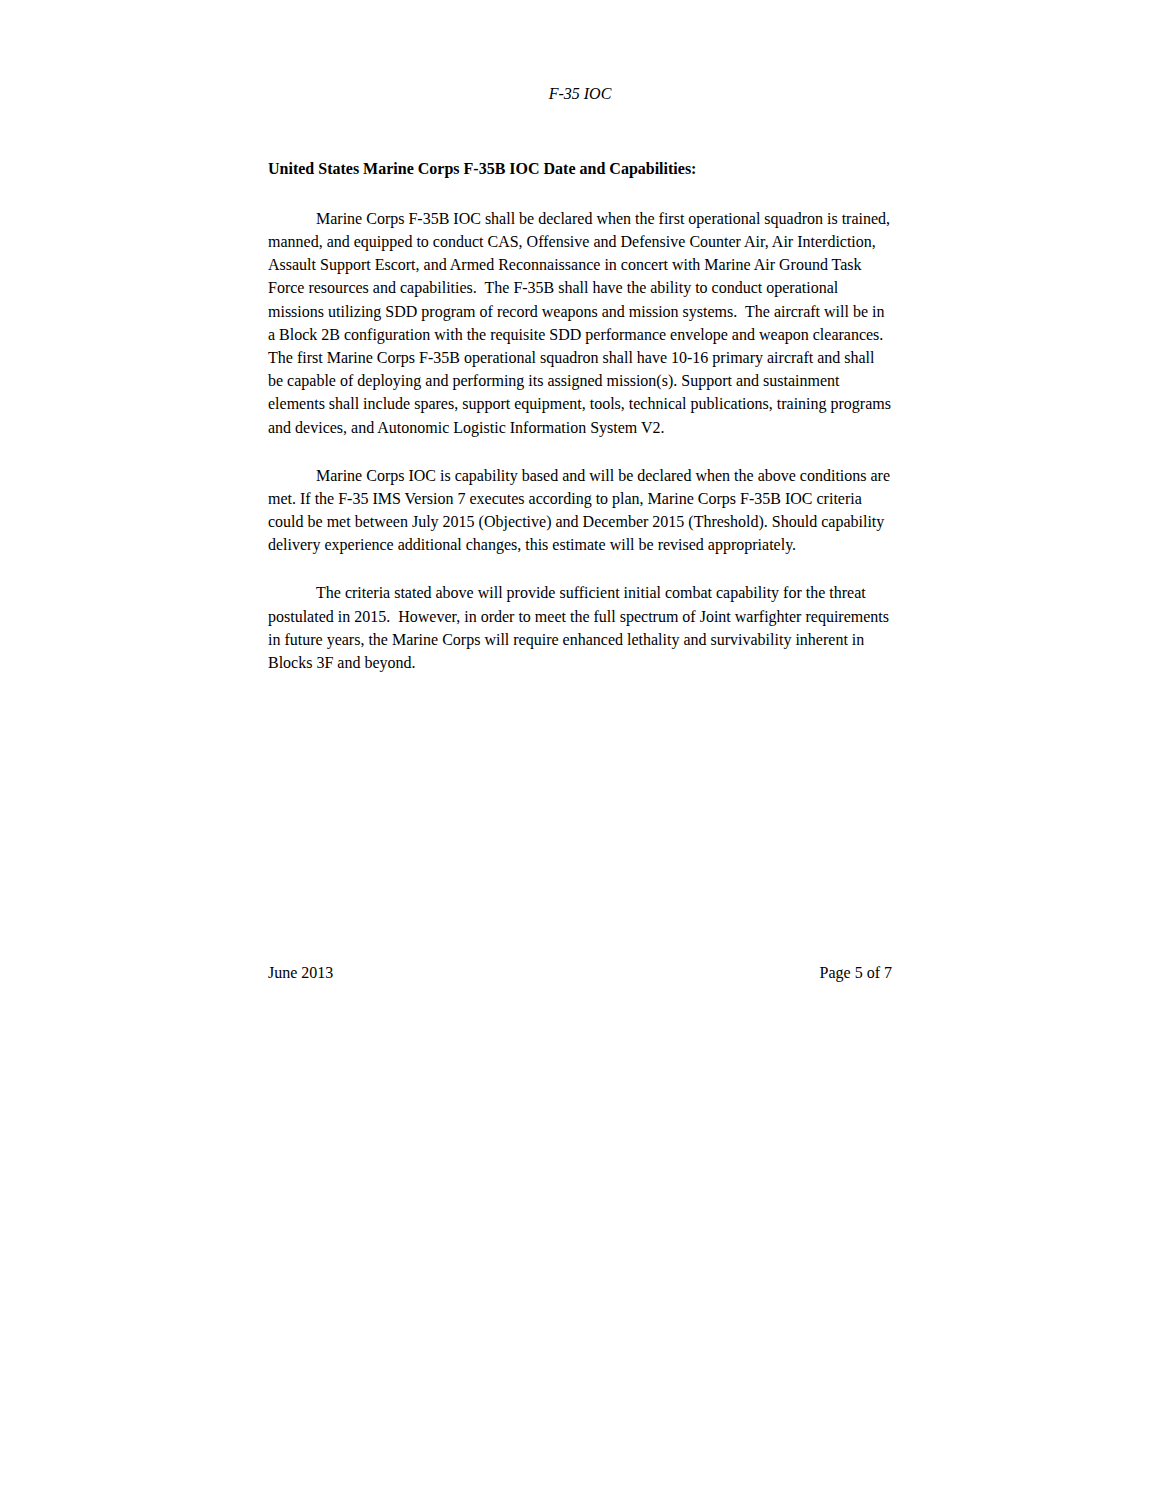F-35 IOC
United States Marine Corps F-35B IOC Date and Capabilities:
Marine Corps F-35B IOC shall be declared when the first operational squadron is trained, manned, and equipped to conduct CAS, Offensive and Defensive Counter Air, Air Interdiction, Assault Support Escort, and Armed Reconnaissance in concert with Marine Air Ground Task Force resources and capabilities. The F-35B shall have the ability to conduct operational missions utilizing SDD program of record weapons and mission systems. The aircraft will be in a Block 2B configuration with the requisite SDD performance envelope and weapon clearances. The first Marine Corps F-35B operational squadron shall have 10-16 primary aircraft and shall be capable of deploying and performing its assigned mission(s). Support and sustainment elements shall include spares, support equipment, tools, technical publications, training programs and devices, and Autonomic Logistic Information System V2.
Marine Corps IOC is capability based and will be declared when the above conditions are met. If the F-35 IMS Version 7 executes according to plan, Marine Corps F-35B IOC criteria could be met between July 2015 (Objective) and December 2015 (Threshold). Should capability delivery experience additional changes, this estimate will be revised appropriately.
The criteria stated above will provide sufficient initial combat capability for the threat postulated in 2015. However, in order to meet the full spectrum of Joint warfighter requirements in future years, the Marine Corps will require enhanced lethality and survivability inherent in Blocks 3F and beyond.
June 2013
Page 5 of 7